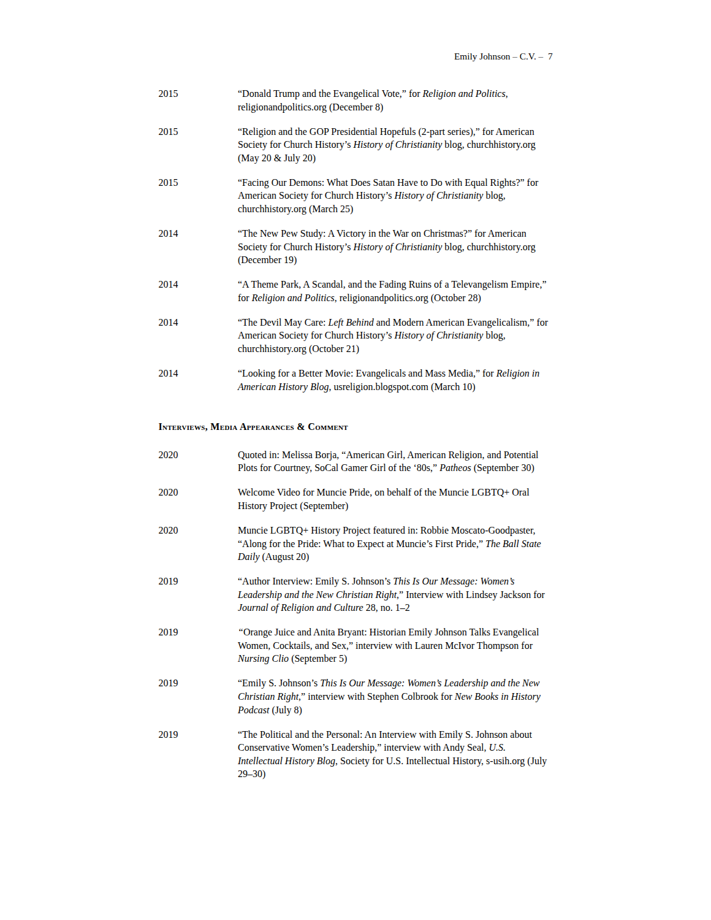Emily Johnson – C.V. – 7
| 2015 | “Donald Trump and the Evangelical Vote,” for Religion and Politics , religionandpolitics.org (December 8) |
| 2015 | “Religion and the GOP Presidential Hopefuls (2-part series),” for American Society for Church History’s History of Christianity blog, churchhistory.org (May 20 & July 20) |
| 2015 | “Facing Our Demons: What Does Satan Have to Do with Equal Rights?” for American Society for Church History’s History of Christianity blog, churchhistory.org (March 25) |
| 2014 | “The New Pew Study: A Victory in the War on Christmas?” for American Society for Church History’s History of Christianity blog, churchhistory.org (December 19) |
| 2014 | “A Theme Park, A Scandal, and the Fading Ruins of a Televangelism Empire,” for Religion and Politics , religionandpolitics.org (October 28) |
| 2014 | “The Devil May Care: Left Behind and Modern American Evangelicalism,” for American Society for Church History’s History of Christianity blog, churchhistory.org (October 21) |
| 2014 | “Looking for a Better Movie: Evangelicals and Mass Media,” for Religion in American History Blog , usreligion.blogspot.com (March 10) |
Interviews, Media Appearances & Comment
| 2020 | Quoted in: Melissa Borja, “American Girl, American Religion, and Potential Plots for Courtney, SoCal Gamer Girl of the ‘80s,” Patheos (September 30) |
| 2020 | Welcome Video for Muncie Pride, on behalf of the Muncie LGBTQ+ Oral History Project (September) |
| 2020 | Muncie LGBTQ+ History Project featured in: Robbie Moscato-Goodpaster, “Along for the Pride: What to Expect at Muncie’s First Pride,” The Ball State Daily (August 20) |
| 2019 | “Author Interview: Emily S. Johnson’s This Is Our Message: Women’s Leadership and the New Christian Right ,” Interview with Lindsey Jackson for Journal of Religion and Culture 28, no. 1–2 |
| 2019 | “ Orange Juice and Anita Bryant: Historian Emily Johnson Talks Evangelical Women, Cocktails, and Sex,” interview with Lauren McIvor Thompson for Nursing Clio (September 5) |
| 2019 | “Emily S. Johnson’s This Is Our Message: Women’s Leadership and the New Christian Right ,” interview with Stephen Colbrook for New Books in History Podcast (July 8) |
| 2019 | “The Political and the Personal: An Interview with Emily S. Johnson about Conservative Women’s Leadership,” interview with Andy Seal, U.S. Intellectual History Blog , Society for U.S. Intellectual History, s-usih.org (July 29–30) |